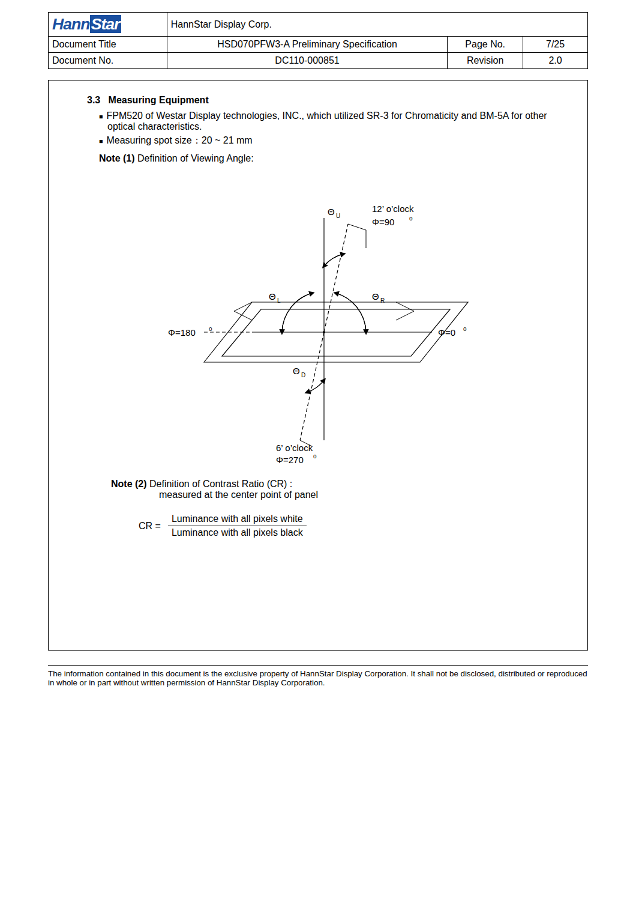| Hann Star | HannStar Display Corp. |
| Document Title | HSD070PFW3-A Preliminary Specification | Page No. | 7/25 |
| Document No. | DC110-000851 | Revision | 2.0 |
3.3 Measuring Equipment
FPM520 of Westar Display technologies, INC., which utilized SR-3 for Chromaticity and BM-5A for other optical characteristics.
Measuring spot size：20 ~ 21 mm
Note (1) Definition of Viewing Angle:
Θ U 12’ o’clock Φ=90 o Θ L Θ R Φ=180 o Φ=0 o Θ D 6’ o’clock Φ=270 o
Note (2) Definition of Contrast Ratio (CR) :
measured at the center point of panel
| CR = | Luminance with all pixels white Luminance with all pixels black |
The information contained in this document is the exclusive property of HannStar Display Corporation. It shall not be disclosed, distributed or reproduced in whole or in part without written permission of HannStar Display Corporation.